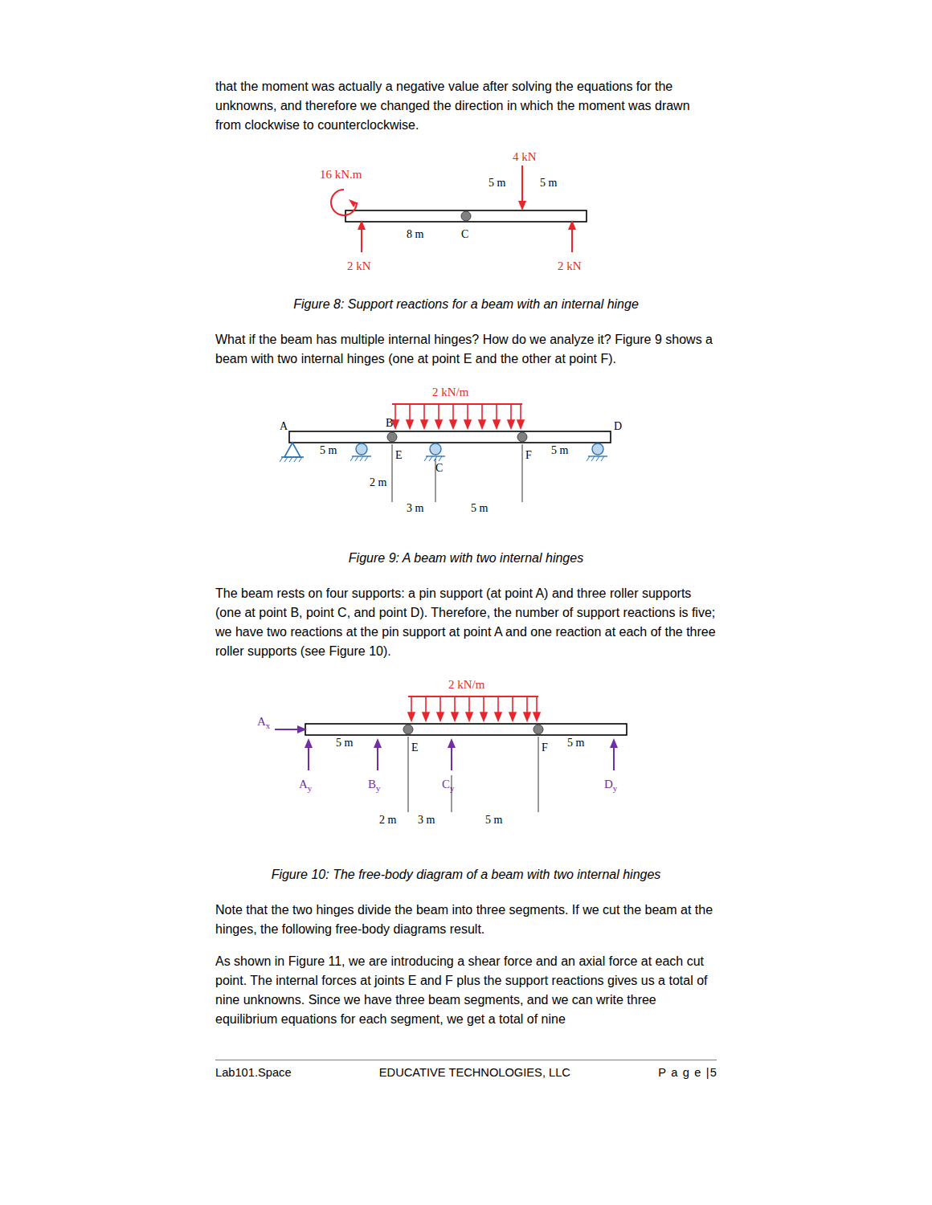that the moment was actually a negative value after solving the equations for the unknowns, and therefore we changed the direction in which the moment was drawn from clockwise to counterclockwise.
4 kN 5 m 5 m 16 kN.m 2 kN 2 kN 8 m C
Figure 8: Support reactions for a beam with an internal hinge
What if the beam has multiple internal hinges? How do we analyze it? Figure 9 shows a beam with two internal hinges (one at point E and the other at point F).
2 kN/m A B C D E F 5 m 5 m 2 m 3 m 5 m
Figure 9: A beam with two internal hinges
The beam rests on four supports: a pin support (at point A) and three roller supports (one at point B, point C, and point D). Therefore, the number of support reactions is five; we have two reactions at the pin support at point A and one reaction at each of the three roller supports (see Figure 10).
2 kN/m Ax Ay By Cy Dy E F 5 m 5 m 2 m 3 m 5 m
Figure 10: The free-body diagram of a beam with two internal hinges
Note that the two hinges divide the beam into three segments. If we cut the beam at the hinges, the following free-body diagrams result.
As shown in Figure 11, we are introducing a shear force and an axial force at each cut point. The internal forces at joints E and F plus the support reactions gives us a total of nine unknowns. Since we have three beam segments, and we can write three equilibrium equations for each segment, we get a total of nine
Lab101.Space
EDUCATIVE TECHNOLOGIES, LLC
P a g e |5